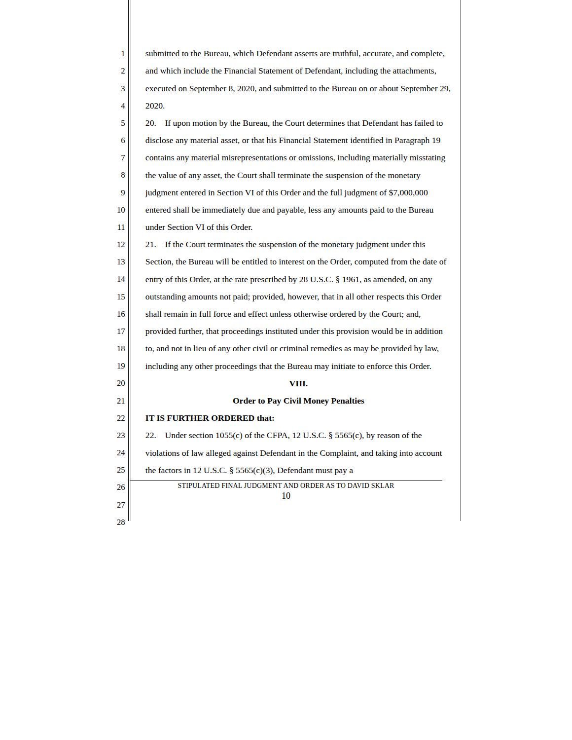1
2
3
4
5
6
7
8
9
10
11
12
13
14
15
16
17
18
19
20
21
22
23
24
25
26
27
28
submitted to the Bureau, which Defendant asserts are truthful, accurate, and complete, and which include the Financial Statement of Defendant, including the attachments, executed on September 8, 2020, and submitted to the Bureau on or about September 29, 2020.
20. If upon motion by the Bureau, the Court determines that Defendant has failed to disclose any material asset, or that his Financial Statement identified in Paragraph 19 contains any material misrepresentations or omissions, including materially misstating the value of any asset, the Court shall terminate the suspension of the monetary judgment entered in Section VI of this Order and the full judgment of $7,000,000 entered shall be immediately due and payable, less any amounts paid to the Bureau under Section VI of this Order.
21. If the Court terminates the suspension of the monetary judgment under this Section, the Bureau will be entitled to interest on the Order, computed from the date of entry of this Order, at the rate prescribed by 28 U.S.C. § 1961, as amended, on any outstanding amounts not paid; provided, however, that in all other respects this Order shall remain in full force and effect unless otherwise ordered by the Court; and, provided further, that proceedings instituted under this provision would be in addition to, and not in lieu of any other civil or criminal remedies as may be provided by law, including any other proceedings that the Bureau may initiate to enforce this Order.
VIII.
Order to Pay Civil Money Penalties
IT IS FURTHER ORDERED that:
22. Under section 1055(c) of the CFPA, 12 U.S.C. § 5565(c), by reason of the violations of law alleged against Defendant in the Complaint, and taking into account the factors in 12 U.S.C. § 5565(c)(3), Defendant must pay a
STIPULATED FINAL JUDGMENT AND ORDER AS TO DAVID SKLAR
10